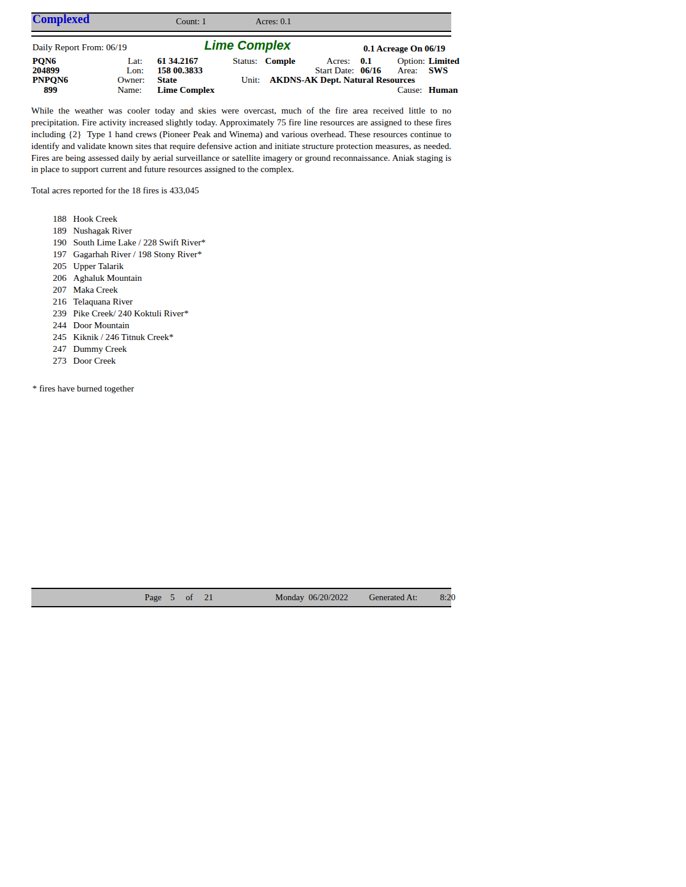Complexed Count: 1 Acres: 0.1
Daily Report From: 06/19 Lime Complex 0.1 Acreage On 06/19 PQN6 Lat: 61 34.2167 Status: Comple Acres: 0.1 Option: Limited 204899 Lon: 158 00.3833 Start Date: 06/16 Area: SWS PNPQN6 Owner: State Unit: AKDNS-AK Dept. Natural Resources 899 Name: Lime Complex Cause: Human
While the weather was cooler today and skies were overcast, much of the fire area received little to no precipitation. Fire activity increased slightly today. Approximately 75 fire line resources are assigned to these fires including {2} Type 1 hand crews (Pioneer Peak and Winema) and various overhead. These resources continue to identify and validate known sites that require defensive action and initiate structure protection measures, as needed. Fires are being assessed daily by aerial surveillance or satellite imagery or ground reconnaissance. Aniak staging is in place to support current and future resources assigned to the complex.
Total acres reported for the 18 fires is 433,045
188 Hook Creek
189 Nushagak River
190 South Lime Lake / 228 Swift River*
197 Gagarhah River / 198 Stony River*
205 Upper Talarik
206 Aghaluk Mountain
207 Maka Creek
216 Telaquana River
239 Pike Creek/ 240 Koktuli River*
244 Door Mountain
245 Kiknik / 246 Titnuk Creek*
247 Dummy Creek
273 Door Creek
* fires have burned together
Page 5 of 21 Monday 06/20/2022 Generated At: 8:20